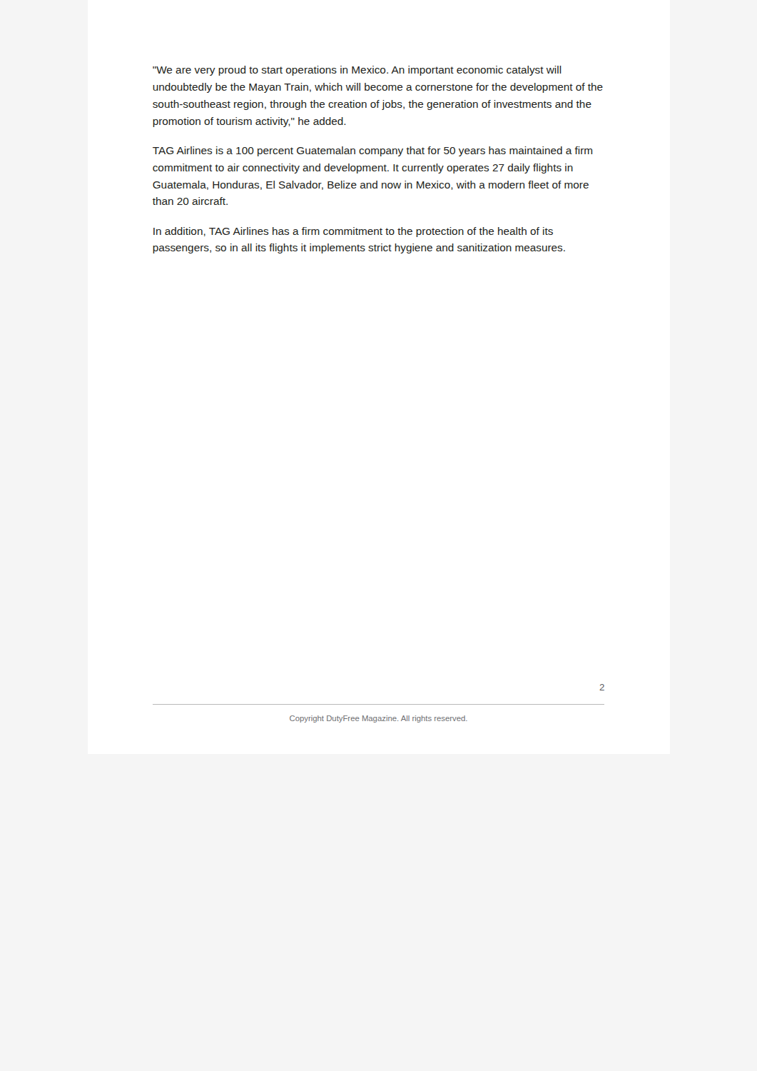"We are very proud to start operations in Mexico. An important economic catalyst will undoubtedly be the Mayan Train, which will become a cornerstone for the development of the south-southeast region, through the creation of jobs, the generation of investments and the promotion of tourism activity," he added.
TAG Airlines is a 100 percent Guatemalan company that for 50 years has maintained a firm commitment to air connectivity and development. It currently operates 27 daily flights in Guatemala, Honduras, El Salvador, Belize and now in Mexico, with a modern fleet of more than 20 aircraft.
In addition, TAG Airlines has a firm commitment to the protection of the health of its passengers, so in all its flights it implements strict hygiene and sanitization measures.
2
Copyright DutyFree Magazine. All rights reserved.